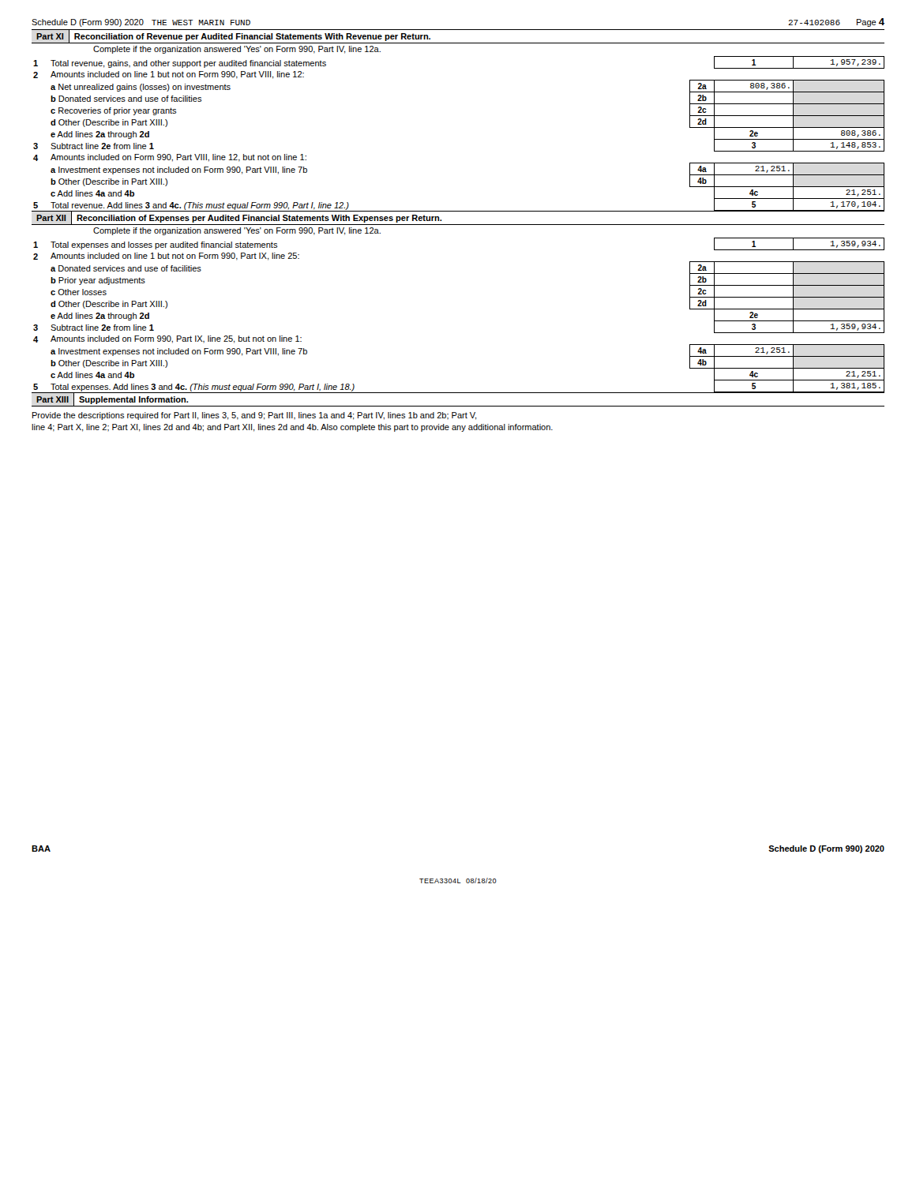Schedule D (Form 990) 2020 THE WEST MARIN FUND 27-4102086 Page 4
Part XI
Reconciliation of Revenue per Audited Financial Statements With Revenue per Return.
Complete if the organization answered 'Yes' on Form 990, Part IV, line 12a.
| 1 | Total revenue, gains, and other support per audited financial statements | | 1 | 1,957,239. |
| 2 | Amounts included on line 1 but not on Form 990, Part VIII, line 12: |
| | a Net unrealized gains (losses) on investments | 2a | 808,386. | |
| | b Donated services and use of facilities | 2b | | |
| | c Recoveries of prior year grants | 2c | | |
| | d Other (Describe in Part XIII.) | 2d | | |
| | e Add lines 2a through 2d | | 2e | 808,386. |
| 3 | Subtract line 2e from line 1 | | 3 | 1,148,853. |
| 4 | Amounts included on Form 990, Part VIII, line 12, but not on line 1: |
| | a Investment expenses not included on Form 990, Part VIII, line 7b | 4a | 21,251. | |
| | b Other (Describe in Part XIII.) | 4b | | |
| | c Add lines 4a and 4b | | 4c | 21,251. |
| 5 | Total revenue. Add lines 3 and 4c. (This must equal Form 990, Part I, line 12.) | | 5 | 1,170,104. |
Part XII
Reconciliation of Expenses per Audited Financial Statements With Expenses per Return.
Complete if the organization answered 'Yes' on Form 990, Part IV, line 12a.
| 1 | Total expenses and losses per audited financial statements | | 1 | 1,359,934. |
| 2 | Amounts included on line 1 but not on Form 990, Part IX, line 25: |
| | a Donated services and use of facilities | 2a | | |
| | b Prior year adjustments | 2b | | |
| | c Other losses | 2c | | |
| | d Other (Describe in Part XIII.) | 2d | | |
| | e Add lines 2a through 2d | | 2e | |
| 3 | Subtract line 2e from line 1 | | 3 | 1,359,934. |
| 4 | Amounts included on Form 990, Part IX, line 25, but not on line 1: |
| | a Investment expenses not included on Form 990, Part VIII, line 7b | 4a | 21,251. | |
| | b Other (Describe in Part XIII.) | 4b | | |
| | c Add lines 4a and 4b | | 4c | 21,251. |
| 5 | Total expenses. Add lines 3 and 4c. (This must equal Form 990, Part I, line 18.) | | 5 | 1,381,185. |
Part XIII
Supplemental Information.
Provide the descriptions required for Part II, lines 3, 5, and 9; Part III, lines 1a and 4; Part IV, lines 1b and 2b; Part V,
line 4; Part X, line 2; Part XI, lines 2d and 4b; and Part XII, lines 2d and 4b. Also complete this part to provide any additional information.
BAA Schedule D (Form 990) 2020
TEEA3304L 08/18/20